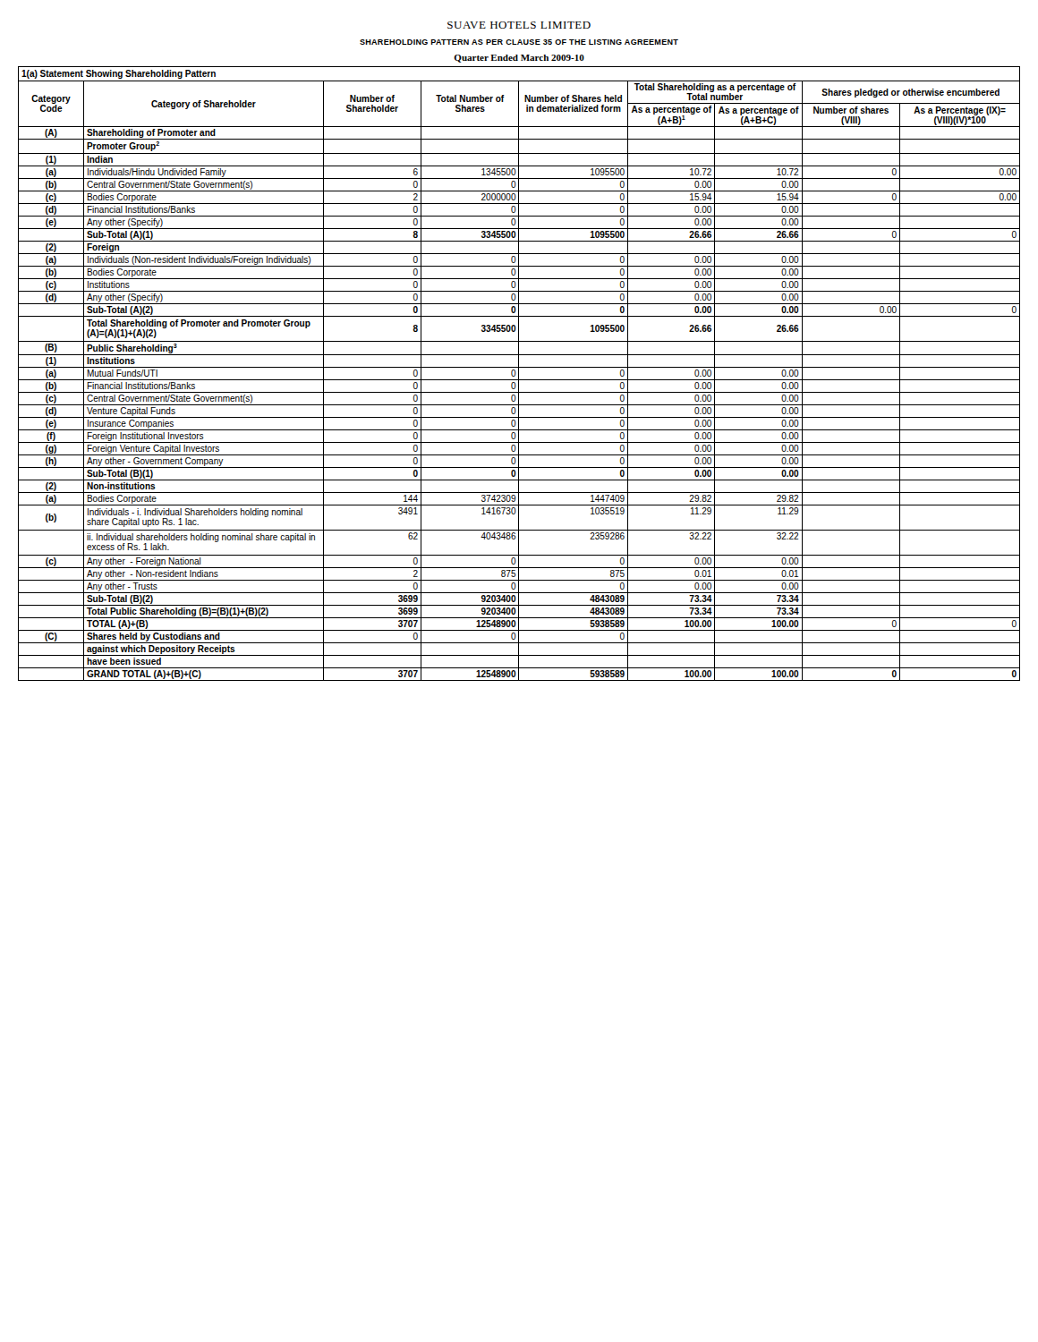SUAVE HOTELS LIMITED
SHAREHOLDING PATTERN AS PER CLAUSE 35 OF THE LISTING AGREEMENT
Quarter Ended March 2009-10
| 1(a) Statement Showing Shareholding Pattern |
| Category Code | Category of Shareholder | Number of Shareholder | Total Number of Shares | Number of Shares held in dematerialized form | Total Shareholding as a percentage of Total number | Shares pledged or otherwise encumbered |
| As a percentage of (A+B) 1 | As a percentage of (A+B+C) | Number of shares (VIII) | As a Percentage (IX)= (VIII)(IV)*100 |
| (A) | Shareholding of Promoter and | | | | | | | |
| | Promoter Group 2 | | | | | | | |
| (1) | Indian | | | | | | | |
| (a) | Individuals/Hindu Undivided Family | 6 | 1345500 | 1095500 | 10.72 | 10.72 | 0 | 0.00 |
| (b) | Central Government/State Government(s) | 0 | 0 | 0 | 0.00 | 0.00 | | |
| (c) | Bodies Corporate | 2 | 2000000 | 0 | 15.94 | 15.94 | 0 | 0.00 |
| (d) | Financial Institutions/Banks | 0 | 0 | 0 | 0.00 | 0.00 | | |
| (e) | Any other (Specify) | 0 | 0 | 0 | 0.00 | 0.00 | | |
| | Sub-Total (A)(1) | 8 | 3345500 | 1095500 | 26.66 | 26.66 | 0 | 0 |
| (2) | Foreign | | | | | | | |
| (a) | Individuals (Non-resident Individuals/Foreign Individuals) | 0 | 0 | 0 | 0.00 | 0.00 | | |
| (b) | Bodies Corporate | 0 | 0 | 0 | 0.00 | 0.00 | | |
| (c) | Institutions | 0 | 0 | 0 | 0.00 | 0.00 | | |
| (d) | Any other (Specify) | 0 | 0 | 0 | 0.00 | 0.00 | | |
| | Sub-Total (A)(2) | 0 | 0 | 0 | 0.00 | 0.00 | 0.00 | 0 |
| | Total Shareholding of Promoter and Promoter Group (A)=(A)(1)+(A)(2) | 8 | 3345500 | 1095500 | 26.66 | 26.66 | | |
| (B) | Public Shareholding 3 | | | | | | | |
| (1) | Institutions | | | | | | | |
| (a) | Mutual Funds/UTI | 0 | 0 | 0 | 0.00 | 0.00 | | |
| (b) | Financial Institutions/Banks | 0 | 0 | 0 | 0.00 | 0.00 | | |
| (c) | Central Government/State Government(s) | 0 | 0 | 0 | 0.00 | 0.00 | | |
| (d) | Venture Capital Funds | 0 | 0 | 0 | 0.00 | 0.00 | | |
| (e) | Insurance Companies | 0 | 0 | 0 | 0.00 | 0.00 | | |
| (f) | Foreign Institutional Investors | 0 | 0 | 0 | 0.00 | 0.00 | | |
| (g) | Foreign Venture Capital Investors | 0 | 0 | 0 | 0.00 | 0.00 | | |
| (h) | Any other - Government Company | 0 | 0 | 0 | 0.00 | 0.00 | | |
| | Sub-Total (B)(1) | 0 | 0 | 0 | 0.00 | 0.00 | | |
| (2) | Non-institutions | | | | | | | |
| (a) | Bodies Corporate | 144 | 3742309 | 1447409 | 29.82 | 29.82 | | |
| (b) | Individuals - i. Individual Shareholders holding nominal share Capital upto Rs. 1 lac. | 3491 | 1416730 | 1035519 | 11.29 | 11.29 | | |
| | ii. Individual shareholders holding nominal share capital in excess of Rs. 1 lakh. | 62 | 4043486 | 2359286 | 32.22 | 32.22 | | |
| (c) | Any other - Foreign National | 0 | 0 | 0 | 0.00 | 0.00 | | |
| | Any other - Non-resident Indians | 2 | 875 | 875 | 0.01 | 0.01 | | |
| | Any other - Trusts | 0 | 0 | 0 | 0.00 | 0.00 | | |
| | Sub-Total (B)(2) | 3699 | 9203400 | 4843089 | 73.34 | 73.34 | | |
| | Total Public Shareholding (B)=(B)(1)+(B)(2) | 3699 | 9203400 | 4843089 | 73.34 | 73.34 | | |
| | TOTAL (A)+(B) | 3707 | 12548900 | 5938589 | 100.00 | 100.00 | 0 | 0 |
| (C) | Shares held by Custodians and | 0 | 0 | 0 | | | | |
| | against which Depository Receipts | | | | | | | |
| | have been issued | | | | | | | |
| | GRAND TOTAL (A)+(B)+(C) | 3707 | 12548900 | 5938589 | 100.00 | 100.00 | 0 | 0 |